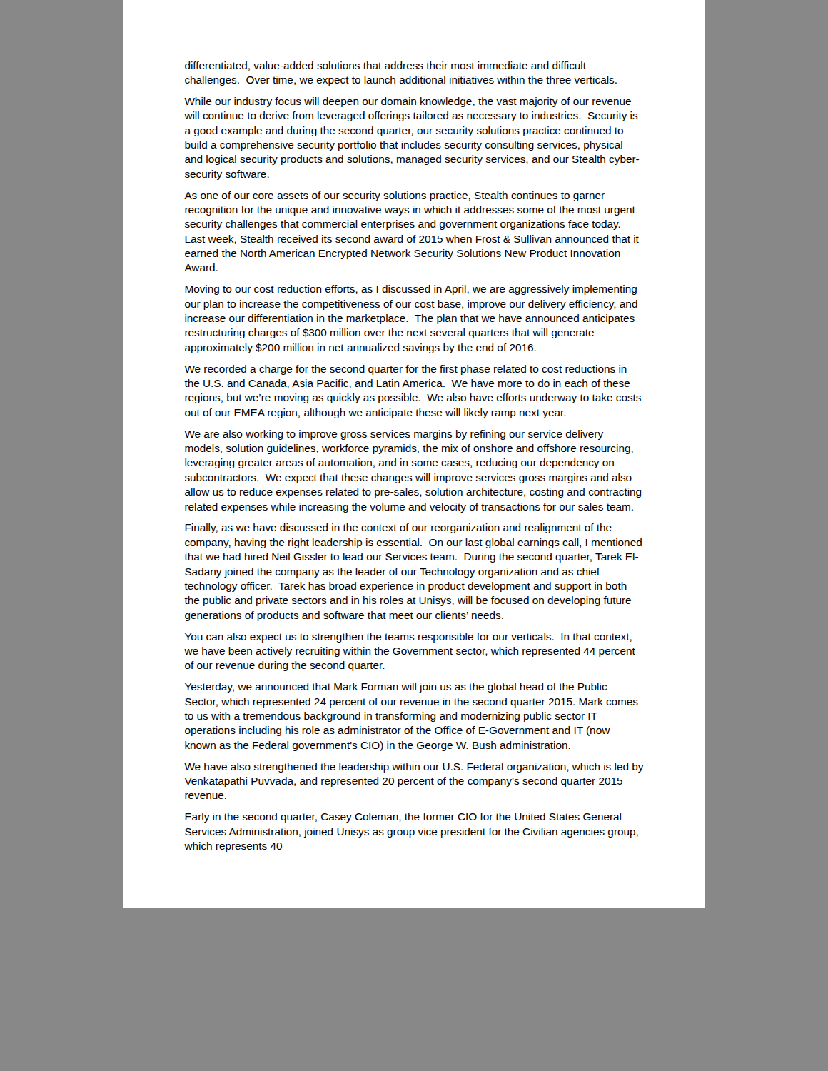differentiated, value-added solutions that address their most immediate and difficult challenges. Over time, we expect to launch additional initiatives within the three verticals.
While our industry focus will deepen our domain knowledge, the vast majority of our revenue will continue to derive from leveraged offerings tailored as necessary to industries. Security is a good example and during the second quarter, our security solutions practice continued to build a comprehensive security portfolio that includes security consulting services, physical and logical security products and solutions, managed security services, and our Stealth cyber-security software.
As one of our core assets of our security solutions practice, Stealth continues to garner recognition for the unique and innovative ways in which it addresses some of the most urgent security challenges that commercial enterprises and government organizations face today. Last week, Stealth received its second award of 2015 when Frost & Sullivan announced that it earned the North American Encrypted Network Security Solutions New Product Innovation Award.
Moving to our cost reduction efforts, as I discussed in April, we are aggressively implementing our plan to increase the competitiveness of our cost base, improve our delivery efficiency, and increase our differentiation in the marketplace. The plan that we have announced anticipates restructuring charges of $300 million over the next several quarters that will generate approximately $200 million in net annualized savings by the end of 2016.
We recorded a charge for the second quarter for the first phase related to cost reductions in the U.S. and Canada, Asia Pacific, and Latin America. We have more to do in each of these regions, but we’re moving as quickly as possible. We also have efforts underway to take costs out of our EMEA region, although we anticipate these will likely ramp next year.
We are also working to improve gross services margins by refining our service delivery models, solution guidelines, workforce pyramids, the mix of onshore and offshore resourcing, leveraging greater areas of automation, and in some cases, reducing our dependency on subcontractors. We expect that these changes will improve services gross margins and also allow us to reduce expenses related to pre-sales, solution architecture, costing and contracting related expenses while increasing the volume and velocity of transactions for our sales team.
Finally, as we have discussed in the context of our reorganization and realignment of the company, having the right leadership is essential. On our last global earnings call, I mentioned that we had hired Neil Gissler to lead our Services team. During the second quarter, Tarek El-Sadany joined the company as the leader of our Technology organization and as chief technology officer. Tarek has broad experience in product development and support in both the public and private sectors and in his roles at Unisys, will be focused on developing future generations of products and software that meet our clients’ needs.
You can also expect us to strengthen the teams responsible for our verticals. In that context, we have been actively recruiting within the Government sector, which represented 44 percent of our revenue during the second quarter.
Yesterday, we announced that Mark Forman will join us as the global head of the Public Sector, which represented 24 percent of our revenue in the second quarter 2015. Mark comes to us with a tremendous background in transforming and modernizing public sector IT operations including his role as administrator of the Office of E-Government and IT (now known as the Federal government's CIO) in the George W. Bush administration.
We have also strengthened the leadership within our U.S. Federal organization, which is led by Venkatapathi Puvvada, and represented 20 percent of the company’s second quarter 2015 revenue.
Early in the second quarter, Casey Coleman, the former CIO for the United States General Services Administration, joined Unisys as group vice president for the Civilian agencies group, which represents 40